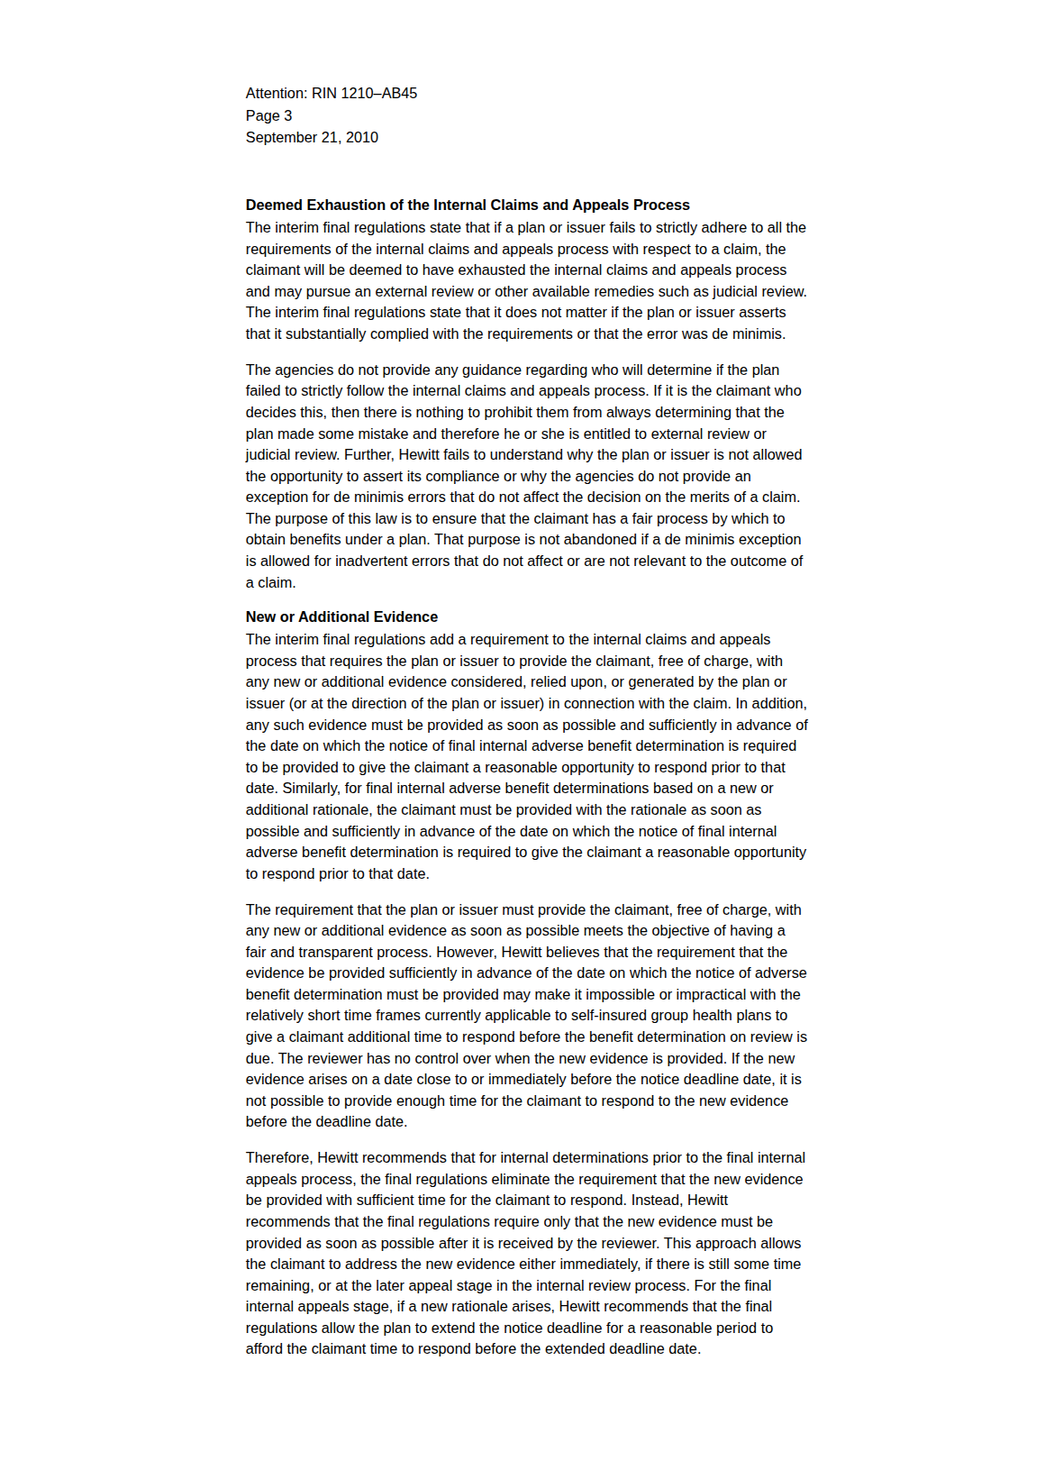Attention: RIN 1210–AB45
Page 3
September 21, 2010
Deemed Exhaustion of the Internal Claims and Appeals Process
The interim final regulations state that if a plan or issuer fails to strictly adhere to all the requirements of the internal claims and appeals process with respect to a claim, the claimant will be deemed to have exhausted the internal claims and appeals process and may pursue an external review or other available remedies such as judicial review. The interim final regulations state that it does not matter if the plan or issuer asserts that it substantially complied with the requirements or that the error was de minimis.
The agencies do not provide any guidance regarding who will determine if the plan failed to strictly follow the internal claims and appeals process. If it is the claimant who decides this, then there is nothing to prohibit them from always determining that the plan made some mistake and therefore he or she is entitled to external review or judicial review. Further, Hewitt fails to understand why the plan or issuer is not allowed the opportunity to assert its compliance or why the agencies do not provide an exception for de minimis errors that do not affect the decision on the merits of a claim. The purpose of this law is to ensure that the claimant has a fair process by which to obtain benefits under a plan. That purpose is not abandoned if a de minimis exception is allowed for inadvertent errors that do not affect or are not relevant to the outcome of a claim.
New or Additional Evidence
The interim final regulations add a requirement to the internal claims and appeals process that requires the plan or issuer to provide the claimant, free of charge, with any new or additional evidence considered, relied upon, or generated by the plan or issuer (or at the direction of the plan or issuer) in connection with the claim. In addition, any such evidence must be provided as soon as possible and sufficiently in advance of the date on which the notice of final internal adverse benefit determination is required to be provided to give the claimant a reasonable opportunity to respond prior to that date. Similarly, for final internal adverse benefit determinations based on a new or additional rationale, the claimant must be provided with the rationale as soon as possible and sufficiently in advance of the date on which the notice of final internal adverse benefit determination is required to give the claimant a reasonable opportunity to respond prior to that date.
The requirement that the plan or issuer must provide the claimant, free of charge, with any new or additional evidence as soon as possible meets the objective of having a fair and transparent process. However, Hewitt believes that the requirement that the evidence be provided sufficiently in advance of the date on which the notice of adverse benefit determination must be provided may make it impossible or impractical with the relatively short time frames currently applicable to self-insured group health plans to give a claimant additional time to respond before the benefit determination on review is due. The reviewer has no control over when the new evidence is provided. If the new evidence arises on a date close to or immediately before the notice deadline date, it is not possible to provide enough time for the claimant to respond to the new evidence before the deadline date.
Therefore, Hewitt recommends that for internal determinations prior to the final internal appeals process, the final regulations eliminate the requirement that the new evidence be provided with sufficient time for the claimant to respond. Instead, Hewitt recommends that the final regulations require only that the new evidence must be provided as soon as possible after it is received by the reviewer. This approach allows the claimant to address the new evidence either immediately, if there is still some time remaining, or at the later appeal stage in the internal review process. For the final internal appeals stage, if a new rationale arises, Hewitt recommends that the final regulations allow the plan to extend the notice deadline for a reasonable period to afford the claimant time to respond before the extended deadline date.